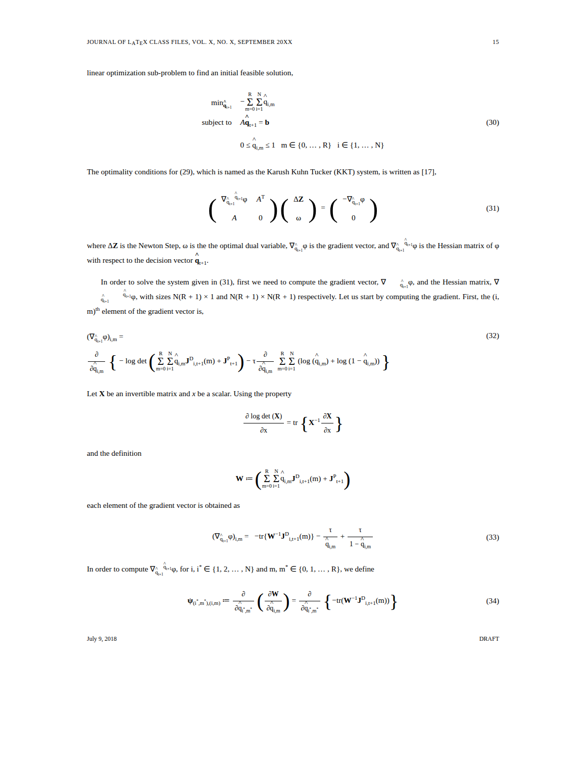JOURNAL OF LATEX CLASS FILES, VOL. X, NO. X, SEPTEMBER 20XX 15
linear optimization sub-problem to find an initial feasible solution,
(30)
| min q t+1 | − R Σ m=0 N Σ i=1 q i,m |
| subject to | A q t+1 = b |
| | 0 ≤ q i,m ≤ 1 m ∈ {0, … , R} i ∈ {1, … , N} |
The optimality conditions for (29), which is named as the Karush Kuhn Tucker (KKT) system, is written as [17],
(31)
(
| ∇ q t+1 q t+1 φ | A T |
| A | 0 |
) (
| Δ Z |
| ω |
) = (
| −∇ q t+1 φ |
| 0 |
)
where ΔZ is the Newton Step, ω is the the optimal dual variable, ∇qt+1φ is the gradient vector, and ∇qt+1qt+1φ is the Hessian matrix of φ with respect to the decision vector qt+1.
In order to solve the system given in (31), first we need to compute the gradient vector, ∇qt+1φ, and the Hessian matrix, ∇qt+1qt+1φ, with sizes N(R + 1) × 1 and N(R + 1) × N(R + 1) respectively. Let us start by computing the gradient. First, the (i, m)th element of the gradient vector is,
(32)
(∇qt+1φ)i,m =
∂∂qi,m { − log det (RΣm=0 NΣi=1 qi,mJDi,t+1(m) + JPt+1) − τ∂∂qi,m RΣm=0 NΣi=1 (log (qi,m) + log (1 − qi,m)) }
Let X be an invertible matrix and x be a scalar. Using the property
∂ log det (X)∂x = tr {X−1∂X∂x}
and the definition
W ≔ (RΣm=0 NΣi=1 qi,mJDi,t+1(m) + JPt+1)
each element of the gradient vector is obtained as
(33)
(∇qt+1φ)i,m = −tr{W−1JDi,t+1(m)} − τqi,m + τ 1 − qi,m
In order to compute ∇qt+1qt+1φ, for i, i* ∈ {1, 2, … , N} and m, m* ∈ {0, 1, … , R}, we define
(34)
ψ(i*,m*),(i,m) ≔ ∂∂qi*,m* (∂W∂qi,m) = ∂∂qi*,m* {−tr(W−1JDi,t+1(m))}
July 9, 2018 DRAFT